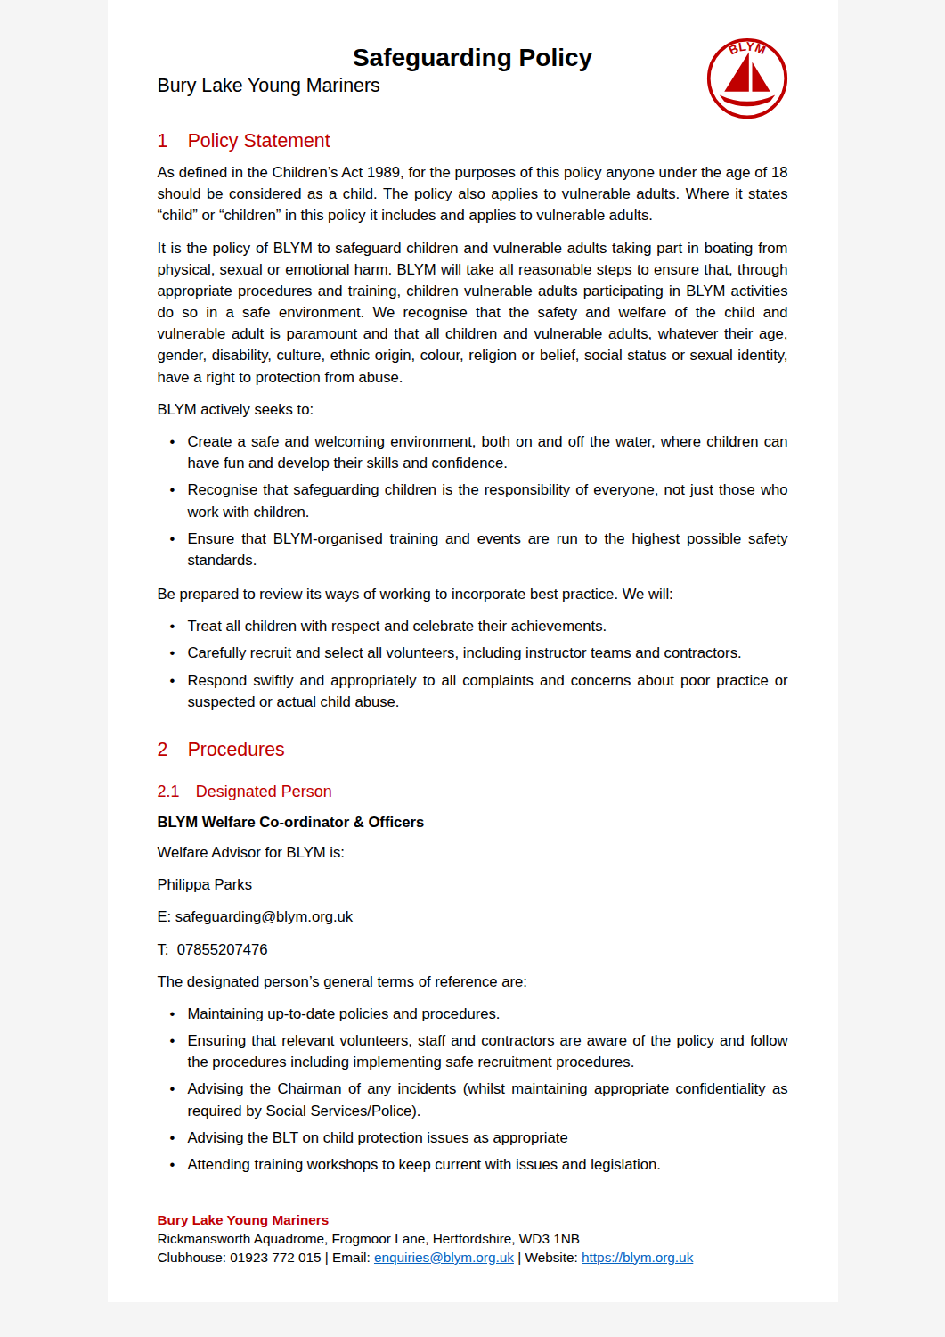BLYM
Safeguarding Policy
Bury Lake Young Mariners
1 Policy Statement
As defined in the Children’s Act 1989, for the purposes of this policy anyone under the age of 18 should be considered as a child. The policy also applies to vulnerable adults. Where it states “child” or “children” in this policy it includes and applies to vulnerable adults.
It is the policy of BLYM to safeguard children and vulnerable adults taking part in boating from physical, sexual or emotional harm. BLYM will take all reasonable steps to ensure that, through appropriate procedures and training, children vulnerable adults participating in BLYM activities do so in a safe environment. We recognise that the safety and welfare of the child and vulnerable adult is paramount and that all children and vulnerable adults, whatever their age, gender, disability, culture, ethnic origin, colour, religion or belief, social status or sexual identity, have a right to protection from abuse.
BLYM actively seeks to:
Create a safe and welcoming environment, both on and off the water, where children can have fun and develop their skills and confidence.
Recognise that safeguarding children is the responsibility of everyone, not just those who work with children.
Ensure that BLYM-organised training and events are run to the highest possible safety standards.
Be prepared to review its ways of working to incorporate best practice. We will:
Treat all children with respect and celebrate their achievements.
Carefully recruit and select all volunteers, including instructor teams and contractors.
Respond swiftly and appropriately to all complaints and concerns about poor practice or suspected or actual child abuse.
2 Procedures
2.1 Designated Person
BLYM Welfare Co-ordinator & Officers
Welfare Advisor for BLYM is:
Philippa Parks
E: safeguarding@blym.org.uk
T: 07855207476
The designated person’s general terms of reference are:
Maintaining up-to-date policies and procedures.
Ensuring that relevant volunteers, staff and contractors are aware of the policy and follow the procedures including implementing safe recruitment procedures.
Advising the Chairman of any incidents (whilst maintaining appropriate confidentiality as required by Social Services/Police).
Advising the BLT on child protection issues as appropriate
Attending training workshops to keep current with issues and legislation.
Bury Lake Young Mariners
Rickmansworth Aquadrome, Frogmoor Lane, Hertfordshire, WD3 1NB
Clubhouse: 01923 772 015 | Email: enquiries@blym.org.uk | Website: https://blym.org.uk